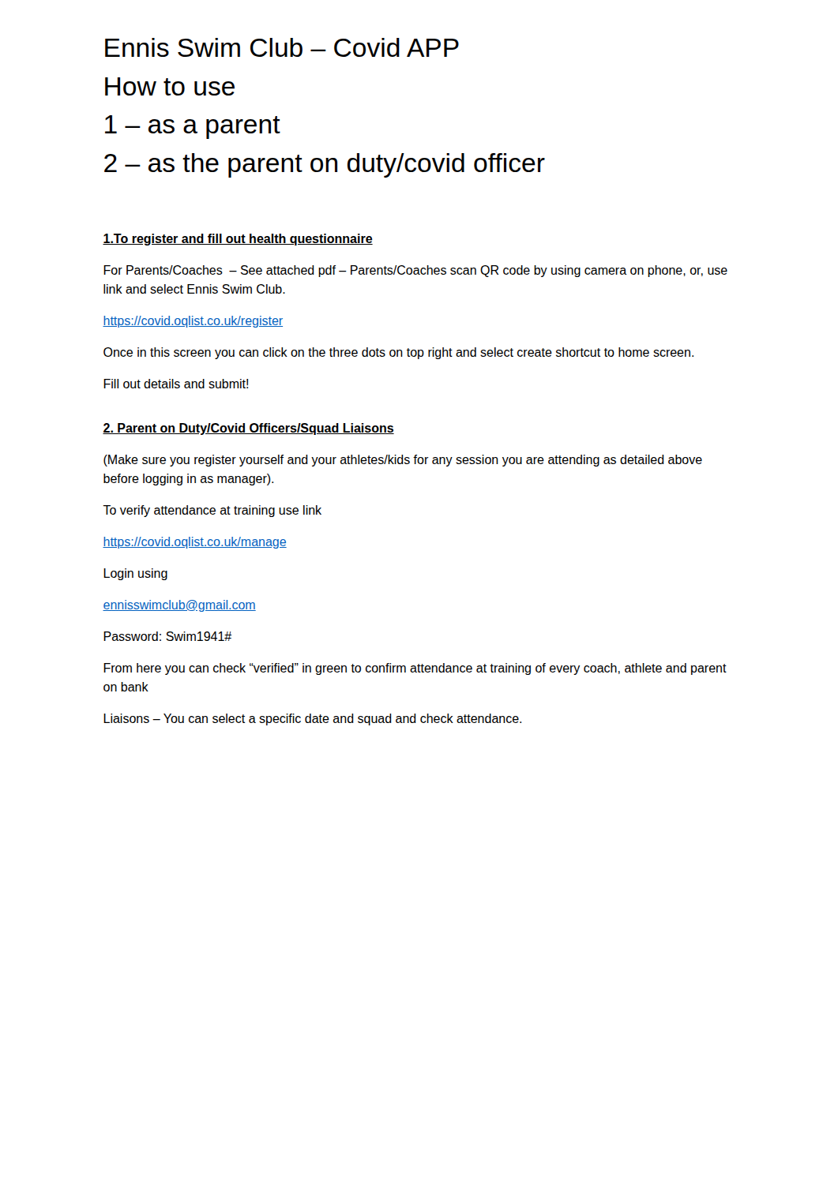Ennis Swim Club – Covid APP
How to use
1 – as a parent
2 – as the parent on duty/covid officer
1.To register and fill out health questionnaire
For Parents/Coaches – See attached pdf – Parents/Coaches scan QR code by using camera on phone, or, use link and select Ennis Swim Club.
https://covid.oqlist.co.uk/register
Once in this screen you can click on the three dots on top right and select create shortcut to home screen.
Fill out details and submit!
2. Parent on Duty/Covid Officers/Squad Liaisons
(Make sure you register yourself and your athletes/kids for any session you are attending as detailed above before logging in as manager).
To verify attendance at training use link
https://covid.oqlist.co.uk/manage
Login using
ennisswimclub@gmail.com
Password: Swim1941#
From here you can check “verified” in green to confirm attendance at training of every coach, athlete and parent on bank
Liaisons – You can select a specific date and squad and check attendance.